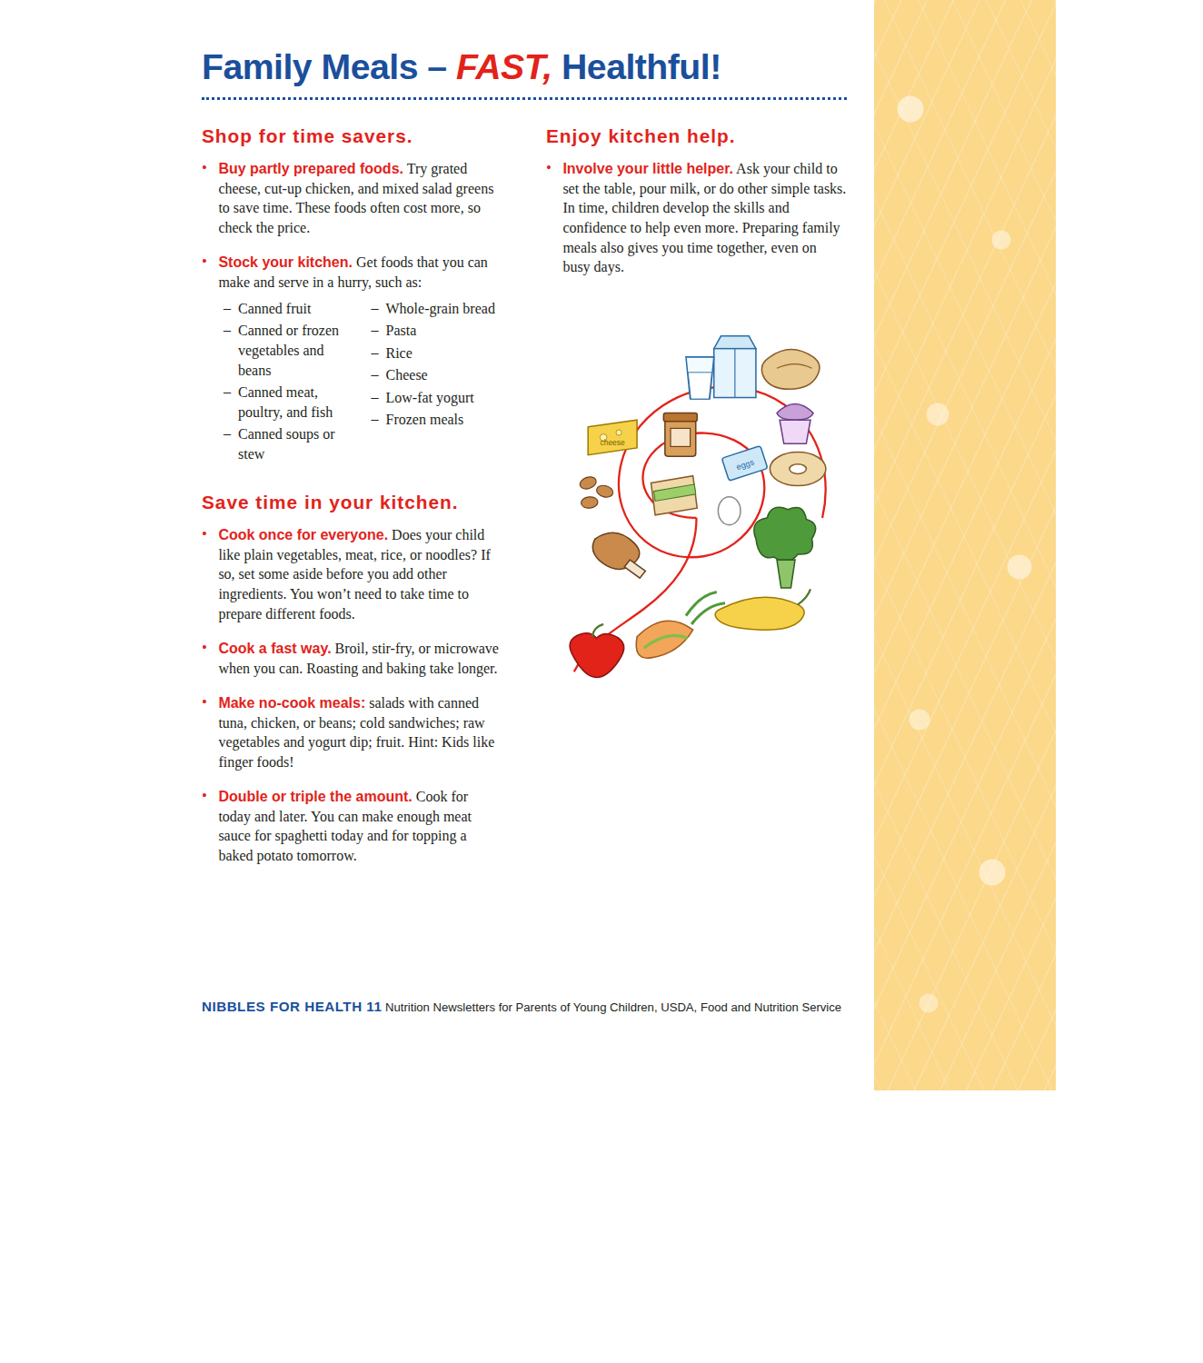Family Meals – FAST, Healthful!
Shop for time savers.
Buy partly prepared foods. Try grated cheese, cut-up chicken, and mixed salad greens to save time. These foods often cost more, so check the price.
Stock your kitchen. Get foods that you can make and serve in a hurry, such as:
Canned fruit
Canned or frozen vegetables and beans
Canned meat, poultry, and fish
Canned soups or stew
Whole-grain bread
Pasta
Rice
Cheese
Low-fat yogurt
Frozen meals
Save time in your kitchen.
Cook once for everyone. Does your child like plain vegetables, meat, rice, or noodles? If so, set some aside before you add other ingredients. You won’t need to take time to prepare different foods.
Cook a fast way. Broil, stir-fry, or microwave when you can. Roasting and baking take longer.
Make no-cook meals: salads with canned tuna, chicken, or beans; cold sandwiches; raw vegetables and yogurt dip; fruit. Hint: Kids like finger foods!
Double or triple the amount. Cook for today and later. You can make enough meat sauce for spaghetti today and for topping a baked potato tomorrow.
Enjoy kitchen help.
Involve your little helper. Ask your child to set the table, pour milk, or do other simple tasks. In time, children develop the skills and confidence to help even more. Preparing family meals also gives you time together, even on busy days.
eggs cheese
NIBBLES FOR HEALTH 11 Nutrition Newsletters for Parents of Young Children, USDA, Food and Nutrition Service